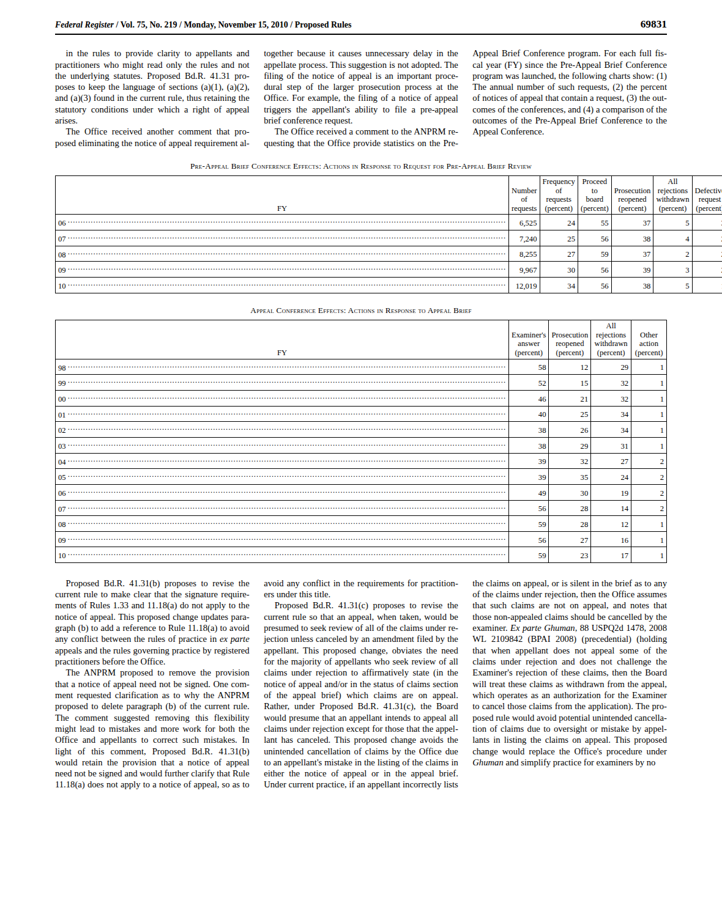Federal Register / Vol. 75, No. 219 / Monday, November 15, 2010 / Proposed Rules
69831
in the rules to provide clarity to appellants and practitioners who might read only the rules and not the underlying statutes. Proposed Bd.R. 41.31 proposes to keep the language of sections (a)(1), (a)(2), and (a)(3) found in the current rule, thus retaining the statutory conditions under which a right of appeal arises.
The Office received another comment that proposed eliminating the notice of appeal requirement altogether because it causes unnecessary delay in the appellate process. This suggestion is not adopted. The filing of the notice of appeal is an important procedural step of the larger prosecution process at the Office. For example, the filing of a notice of appeal triggers the appellant's ability to file a pre-appeal brief conference request.
The Office received a comment to the ANPRM requesting that the Office provide statistics on the Pre-Appeal Brief Conference program. For each full fiscal year (FY) since the Pre-Appeal Brief Conference program was launched, the following charts show: (1) The annual number of such requests, (2) the percent of notices of appeal that contain a request, (3) the outcomes of the conferences, and (4) a comparison of the outcomes of the Pre-Appeal Brief Conference to the Appeal Conference.
Pre-Appeal Brief Conference Effects: Actions in Response to Request for Pre-Appeal Brief Review
| FY | Number of requests | Frequency of requests (percent) | Proceed to board (percent) | Prosecution reopened (percent) | All rejections withdrawn (percent) | Defective request (percent) |
| --- | --- | --- | --- | --- | --- | --- |
| 06 | 6,525 | 24 | 55 | 37 | 5 | 3 |
| 07 | 7,240 | 25 | 56 | 38 | 4 | 2 |
| 08 | 8,255 | 27 | 59 | 37 | 2 | 2 |
| 09 | 9,967 | 30 | 56 | 39 | 3 | 2 |
| 10 | 12,019 | 34 | 56 | 38 | 5 | 1 |
Appeal Conference Effects: Actions in Response to Appeal Brief
| FY | Examiner's answer (percent) | Prosecution reopened (percent) | All rejections withdrawn (percent) | Other action (percent) |
| --- | --- | --- | --- | --- |
| 98 | 58 | 12 | 29 | 1 |
| 99 | 52 | 15 | 32 | 1 |
| 00 | 46 | 21 | 32 | 1 |
| 01 | 40 | 25 | 34 | 1 |
| 02 | 38 | 26 | 34 | 1 |
| 03 | 38 | 29 | 31 | 1 |
| 04 | 39 | 32 | 27 | 2 |
| 05 | 39 | 35 | 24 | 2 |
| 06 | 49 | 30 | 19 | 2 |
| 07 | 56 | 28 | 14 | 2 |
| 08 | 59 | 28 | 12 | 1 |
| 09 | 56 | 27 | 16 | 1 |
| 10 | 59 | 23 | 17 | 1 |
Proposed Bd.R. 41.31(b) proposes to revise the current rule to make clear that the signature requirements of Rules 1.33 and 11.18(a) do not apply to the notice of appeal. This proposed change updates paragraph (b) to add a reference to Rule 11.18(a) to avoid any conflict between the rules of practice in ex parte appeals and the rules governing practice by registered practitioners before the Office.
The ANPRM proposed to remove the provision that a notice of appeal need not be signed. One comment requested clarification as to why the ANPRM proposed to delete paragraph (b) of the current rule. The comment suggested removing this flexibility might lead to mistakes and more work for both the Office and appellants to correct such mistakes. In light of this comment, Proposed Bd.R. 41.31(b) would retain the provision that a notice of appeal need not be signed and would further clarify that Rule 11.18(a) does not apply to a notice of appeal, so as to avoid any conflict in the requirements for practitioners under this title.
Proposed Bd.R. 41.31(c) proposes to revise the current rule so that an appeal, when taken, would be presumed to seek review of all of the claims under rejection unless canceled by an amendment filed by the appellant. This proposed change, obviates the need for the majority of appellants who seek review of all claims under rejection to affirmatively state (in the notice of appeal and/or in the status of claims section of the appeal brief) which claims are on appeal. Rather, under Proposed Bd.R. 41.31(c), the Board would presume that an appellant intends to appeal all claims under rejection except for those that the appellant has canceled. This proposed change avoids the unintended cancellation of claims by the Office due to an appellant's mistake in the listing of the claims in either the notice of appeal or in the appeal brief. Under current practice, if an appellant incorrectly lists the claims on appeal, or is silent in the brief as to any of the claims under rejection, then the Office assumes that such claims are not on appeal, and notes that those non-appealed claims should be cancelled by the examiner. Ex parte Ghuman, 88 USPQ2d 1478, 2008 WL 2109842 (BPAI 2008) (precedential) (holding that when appellant does not appeal some of the claims under rejection and does not challenge the Examiner's rejection of these claims, then the Board will treat these claims as withdrawn from the appeal, which operates as an authorization for the Examiner to cancel those claims from the application). The proposed rule would avoid potential unintended cancellation of claims due to oversight or mistake by appellants in listing the claims on appeal. This proposed change would replace the Office's procedure under Ghuman and simplify practice for examiners by no